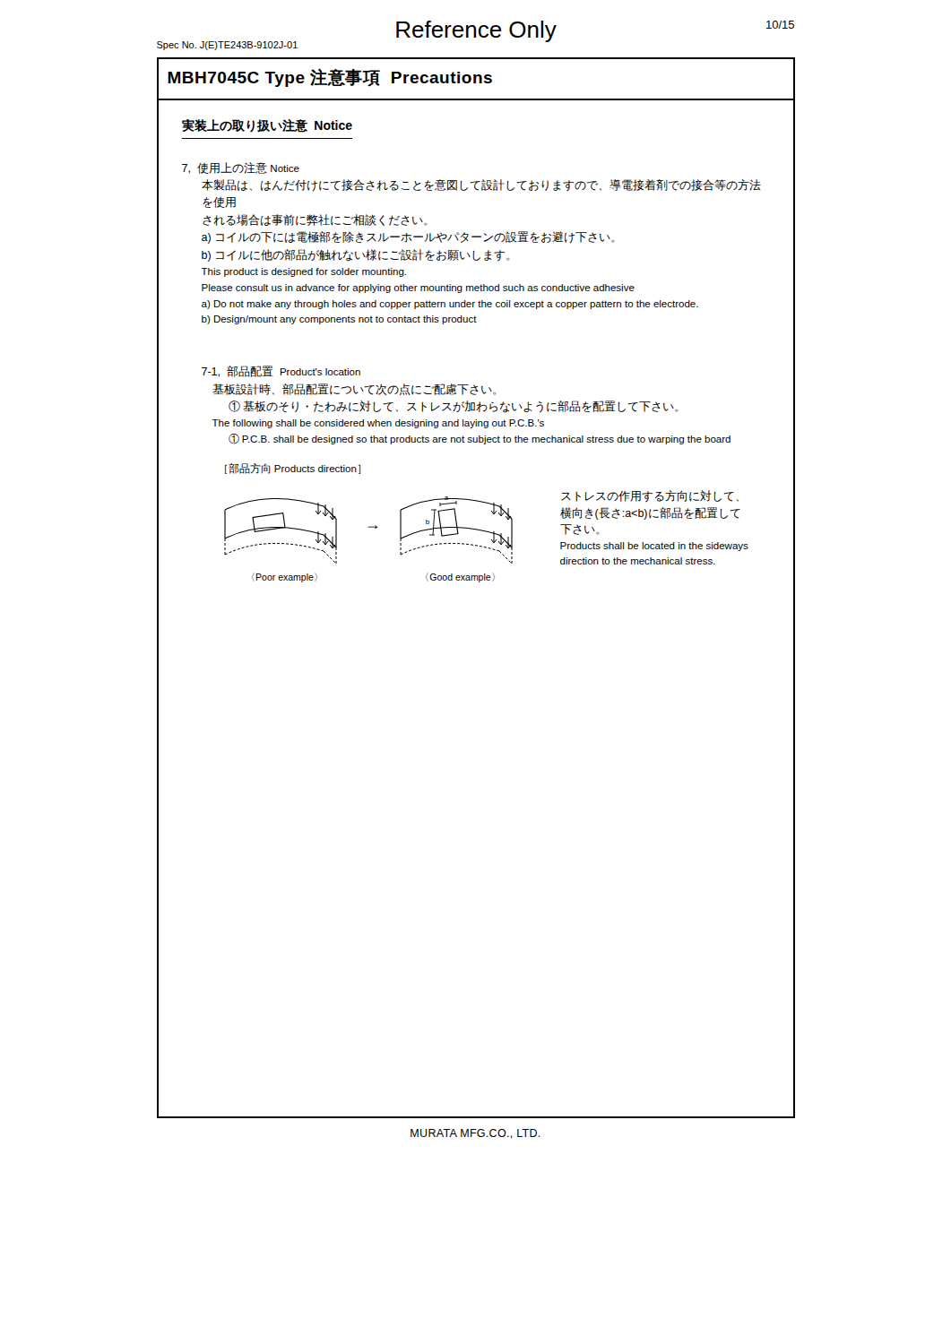Reference Only
10/15
Spec No. J(E)TE243B-9102J-01
MBH7045C Type 注意事項 Precautions
実装上の取り扱い注意 Notice
7, 使用上の注意 Notice
本製品は、はんだ付けにて接合されることを意図して設計しておりますので、導電接着剤での接合等の方法を使用
される場合は事前に弊社にご相談ください。
a) コイルの下には電極部を除きスルーホールやパターンの設置をお避け下さい。
b) コイルに他の部品が触れない様にご設計をお願いします。
This product is designed for solder mounting.
Please consult us in advance for applying other mounting method such as conductive adhesive
a) Do not make any through holes and copper pattern under the coil except a copper pattern to the electrode.
b) Design/mount any components not to contact this product
7-1, 部品配置 Product's location
基板設計時、部品配置について次の点にご配慮下さい。
① 基板のそり・たわみに対して、ストレスが加わらないように部品を配置して下さい。
The following shall be considered when designing and laying out P.C.B.'s
① P.C.B. shall be designed so that products are not subject to the mechanical stress due to warping the board
［部品方向 Products direction］
〈Poor example〉
→
a b
〈Good example〉
ストレスの作用する方向に対して、
横向き(長さ:a<b)に部品を配置して
下さい。
Products shall be located in the sideways
direction to the mechanical stress.
MURATA MFG.CO., LTD.